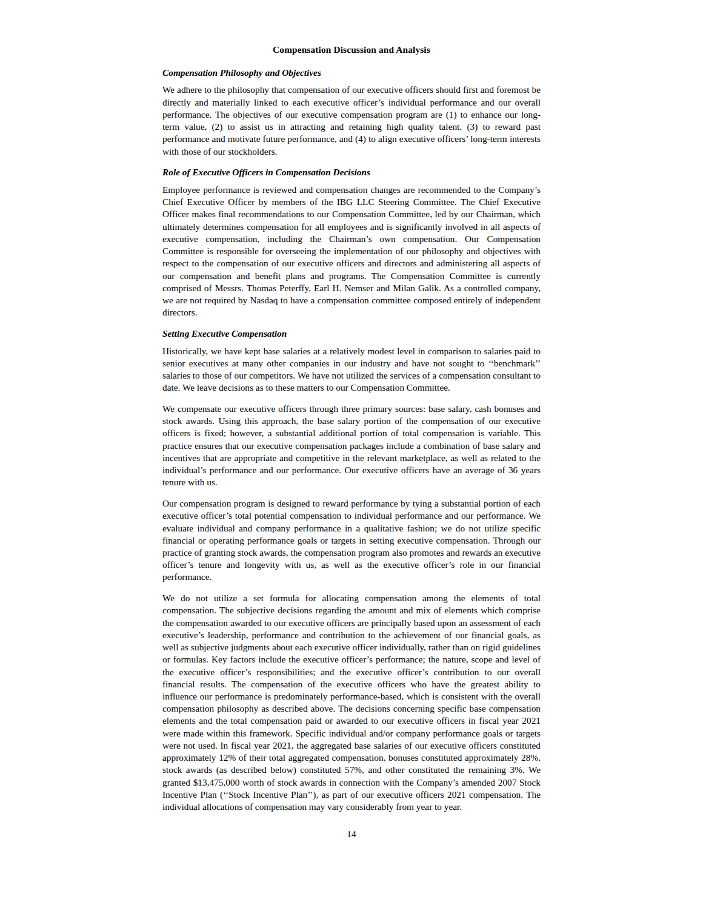Compensation Discussion and Analysis
Compensation Philosophy and Objectives
We adhere to the philosophy that compensation of our executive officers should first and foremost be directly and materially linked to each executive officer’s individual performance and our overall performance. The objectives of our executive compensation program are (1) to enhance our long-term value, (2) to assist us in attracting and retaining high quality talent, (3) to reward past performance and motivate future performance, and (4) to align executive officers’ long-term interests with those of our stockholders.
Role of Executive Officers in Compensation Decisions
Employee performance is reviewed and compensation changes are recommended to the Company’s Chief Executive Officer by members of the IBG LLC Steering Committee. The Chief Executive Officer makes final recommendations to our Compensation Committee, led by our Chairman, which ultimately determines compensation for all employees and is significantly involved in all aspects of executive compensation, including the Chairman’s own compensation. Our Compensation Committee is responsible for overseeing the implementation of our philosophy and objectives with respect to the compensation of our executive officers and directors and administering all aspects of our compensation and benefit plans and programs. The Compensation Committee is currently comprised of Messrs. Thomas Peterffy, Earl H. Nemser and Milan Galik. As a controlled company, we are not required by Nasdaq to have a compensation committee composed entirely of independent directors.
Setting Executive Compensation
Historically, we have kept base salaries at a relatively modest level in comparison to salaries paid to senior executives at many other companies in our industry and have not sought to ‘‘benchmark’’ salaries to those of our competitors. We have not utilized the services of a compensation consultant to date. We leave decisions as to these matters to our Compensation Committee.
We compensate our executive officers through three primary sources: base salary, cash bonuses and stock awards. Using this approach, the base salary portion of the compensation of our executive officers is fixed; however, a substantial additional portion of total compensation is variable. This practice ensures that our executive compensation packages include a combination of base salary and incentives that are appropriate and competitive in the relevant marketplace, as well as related to the individual’s performance and our performance. Our executive officers have an average of 36 years tenure with us.
Our compensation program is designed to reward performance by tying a substantial portion of each executive officer’s total potential compensation to individual performance and our performance. We evaluate individual and company performance in a qualitative fashion; we do not utilize specific financial or operating performance goals or targets in setting executive compensation. Through our practice of granting stock awards, the compensation program also promotes and rewards an executive officer’s tenure and longevity with us, as well as the executive officer’s role in our financial performance.
We do not utilize a set formula for allocating compensation among the elements of total compensation. The subjective decisions regarding the amount and mix of elements which comprise the compensation awarded to our executive officers are principally based upon an assessment of each executive’s leadership, performance and contribution to the achievement of our financial goals, as well as subjective judgments about each executive officer individually, rather than on rigid guidelines or formulas. Key factors include the executive officer’s performance; the nature, scope and level of the executive officer’s responsibilities; and the executive officer’s contribution to our overall financial results. The compensation of the executive officers who have the greatest ability to influence our performance is predominately performance-based, which is consistent with the overall compensation philosophy as described above. The decisions concerning specific base compensation elements and the total compensation paid or awarded to our executive officers in fiscal year 2021 were made within this framework. Specific individual and/or company performance goals or targets were not used. In fiscal year 2021, the aggregated base salaries of our executive officers constituted approximately 12% of their total aggregated compensation, bonuses constituted approximately 28%, stock awards (as described below) constituted 57%, and other constituted the remaining 3%. We granted $13,475,000 worth of stock awards in connection with the Company’s amended 2007 Stock Incentive Plan (‘‘Stock Incentive Plan’’), as part of our executive officers 2021 compensation. The individual allocations of compensation may vary considerably from year to year.
14